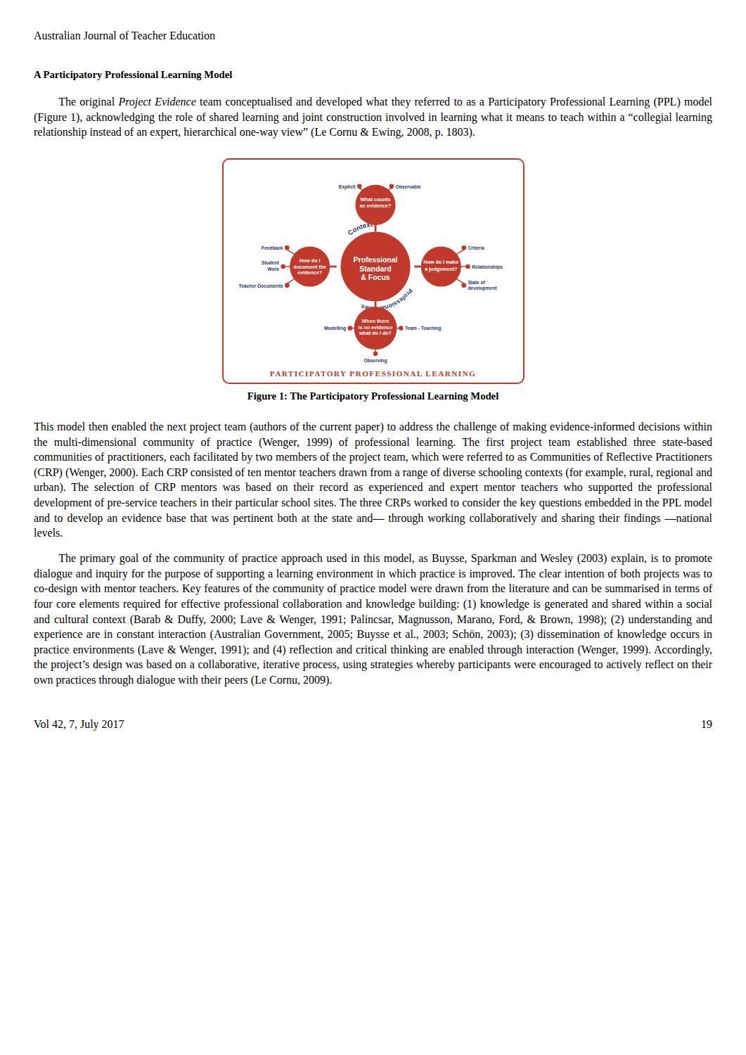Australian Journal of Teacher Education
A Participatory Professional Learning Model
The original Project Evidence team conceptualised and developed what they referred to as a Participatory Professional Learning (PPL) model (Figure 1), acknowledging the role of shared learning and joint construction involved in learning what it means to teach within a “collegial learning relationship instead of an expert, hierarchical one-way view” (Le Cornu & Ewing, 2008, p. 1803).
Professional Standard & Focus Context Professional Roles What counts as evidence? Explicit Observable How do I document the evidence? Feedback Student Work Teacher Documents How do I make a judgement? Criteria Relationships State of development When there is no evidence what do I do? Modelling Team - Teaching Observing
PARTICIPATORY PROFESSIONAL LEARNING
Figure 1: The Participatory Professional Learning Model
This model then enabled the next project team (authors of the current paper) to address the challenge of making evidence-informed decisions within the multi-dimensional community of practice (Wenger, 1999) of professional learning. The first project team established three state-based communities of practitioners, each facilitated by two members of the project team, which were referred to as Communities of Reflective Practitioners (CRP) (Wenger, 2000). Each CRP consisted of ten mentor teachers drawn from a range of diverse schooling contexts (for example, rural, regional and urban). The selection of CRP mentors was based on their record as experienced and expert mentor teachers who supported the professional development of pre-service teachers in their particular school sites. The three CRPs worked to consider the key questions embedded in the PPL model and to develop an evidence base that was pertinent both at the state and— through working collaboratively and sharing their findings —national levels.
The primary goal of the community of practice approach used in this model, as Buysse, Sparkman and Wesley (2003) explain, is to promote dialogue and inquiry for the purpose of supporting a learning environment in which practice is improved. The clear intention of both projects was to co-design with mentor teachers. Key features of the community of practice model were drawn from the literature and can be summarised in terms of four core elements required for effective professional collaboration and knowledge building: (1) knowledge is generated and shared within a social and cultural context (Barab & Duffy, 2000; Lave & Wenger, 1991; Palincsar, Magnusson, Marano, Ford, & Brown, 1998); (2) understanding and experience are in constant interaction (Australian Government, 2005; Buysse et al., 2003; Schön, 2003); (3) dissemination of knowledge occurs in practice environments (Lave & Wenger, 1991); and (4) reflection and critical thinking are enabled through interaction (Wenger, 1999). Accordingly, the project’s design was based on a collaborative, iterative process, using strategies whereby participants were encouraged to actively reflect on their own practices through dialogue with their peers (Le Cornu, 2009).
Vol 42, 7, July 2017 19